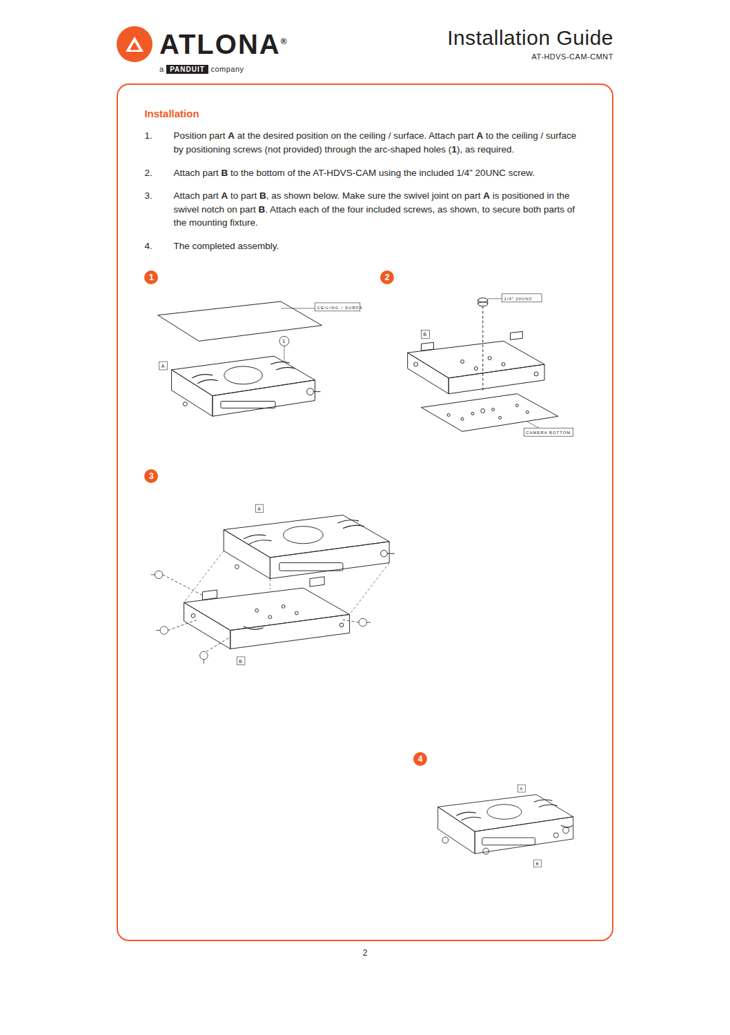ATLONA®
a PANDUIT company
Installation Guide
AT-HDVS-CAM-CMNT
Installation
Position part A at the desired position on the ceiling / surface. Attach part A to the ceiling / surface by positioning screws (not provided) through the arc-shaped holes (1), as required.
Attach part B to the bottom of the AT-HDVS-CAM using the included 1/4” 20UNC screw.
Attach part A to part B, as shown below. Make sure the swivel joint on part A is positioned in the swivel notch on part B. Attach each of the four included screws, as shown, to secure both parts of the mounting fixture.
The completed assembly.
1
CEILING / SURFACE 1 A
2
1/4" 20UNC B CAMERA BOTTOM
3
A B
4
A B
2